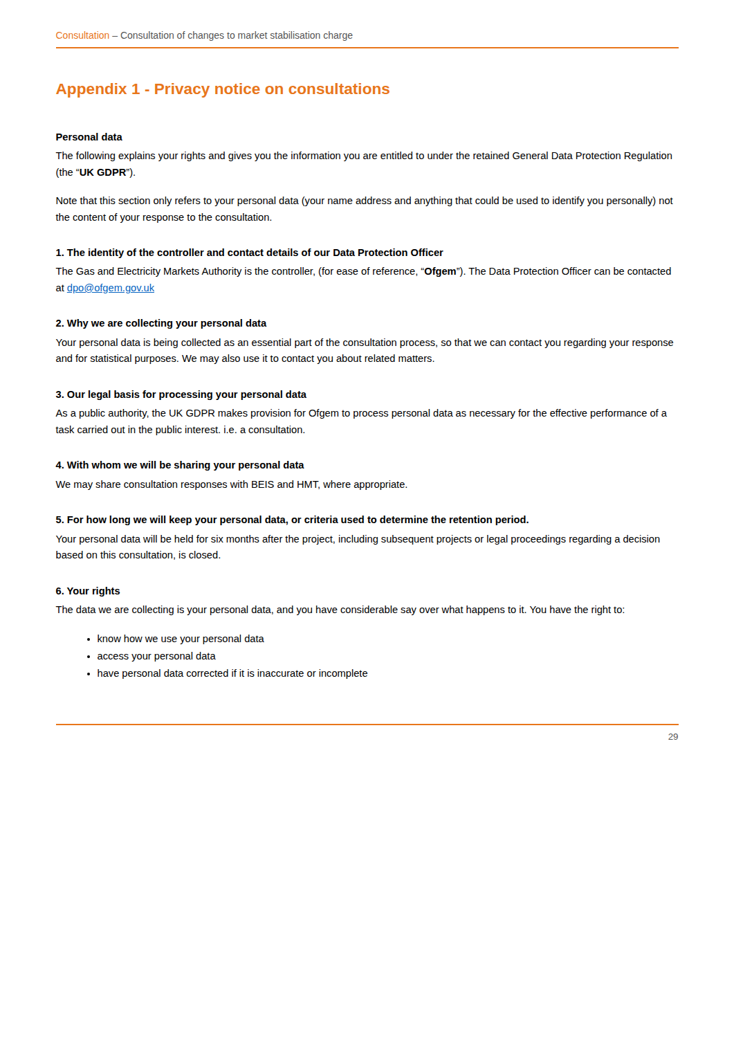Consultation – Consultation of changes to market stabilisation charge
Appendix 1 - Privacy notice on consultations
Personal data
The following explains your rights and gives you the information you are entitled to under the retained General Data Protection Regulation (the “UK GDPR”).
Note that this section only refers to your personal data (your name address and anything that could be used to identify you personally) not the content of your response to the consultation.
1. The identity of the controller and contact details of our Data Protection Officer
The Gas and Electricity Markets Authority is the controller, (for ease of reference, “Ofgem”). The Data Protection Officer can be contacted at dpo@ofgem.gov.uk
2. Why we are collecting your personal data
Your personal data is being collected as an essential part of the consultation process, so that we can contact you regarding your response and for statistical purposes. We may also use it to contact you about related matters.
3. Our legal basis for processing your personal data
As a public authority, the UK GDPR makes provision for Ofgem to process personal data as necessary for the effective performance of a task carried out in the public interest. i.e. a consultation.
4. With whom we will be sharing your personal data
We may share consultation responses with BEIS and HMT, where appropriate.
5. For how long we will keep your personal data, or criteria used to determine the retention period.
Your personal data will be held for six months after the project, including subsequent projects or legal proceedings regarding a decision based on this consultation, is closed.
6. Your rights
The data we are collecting is your personal data, and you have considerable say over what happens to it. You have the right to:
know how we use your personal data
access your personal data
have personal data corrected if it is inaccurate or incomplete
29